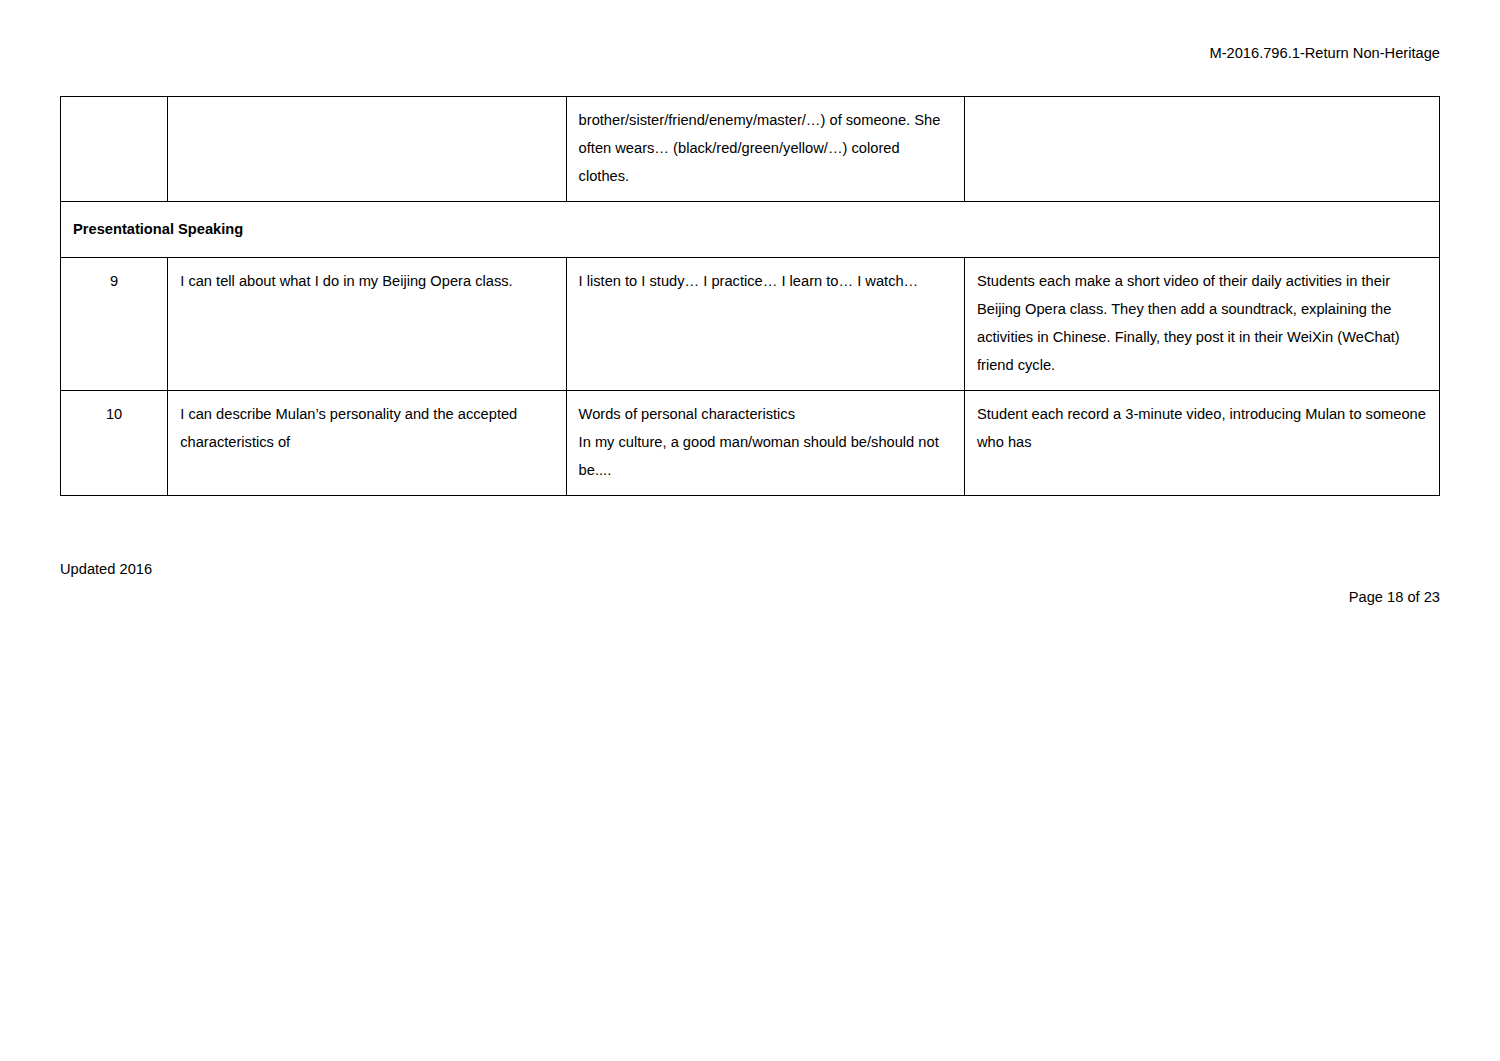M-2016.796.1-Return Non-Heritage
| | | brother/sister/friend/enemy/master/…) of someone. She often wears… (black/red/green/yellow/…) colored clothes. | |
| Presentational Speaking |
| 9 | I can tell about what I do in my Beijing Opera class. | I listen to I study… I practice… I learn to… I watch… | Students each make a short video of their daily activities in their Beijing Opera class. They then add a soundtrack, explaining the activities in Chinese. Finally, they post it in their WeiXin (WeChat) friend cycle. |
| 10 | I can describe Mulan’s personality and the accepted characteristics of | Words of personal characteristics In my culture, a good man/woman should be/should not be.... | Student each record a 3-minute video, introducing Mulan to someone who has |
Updated 2016
Page 18 of 23